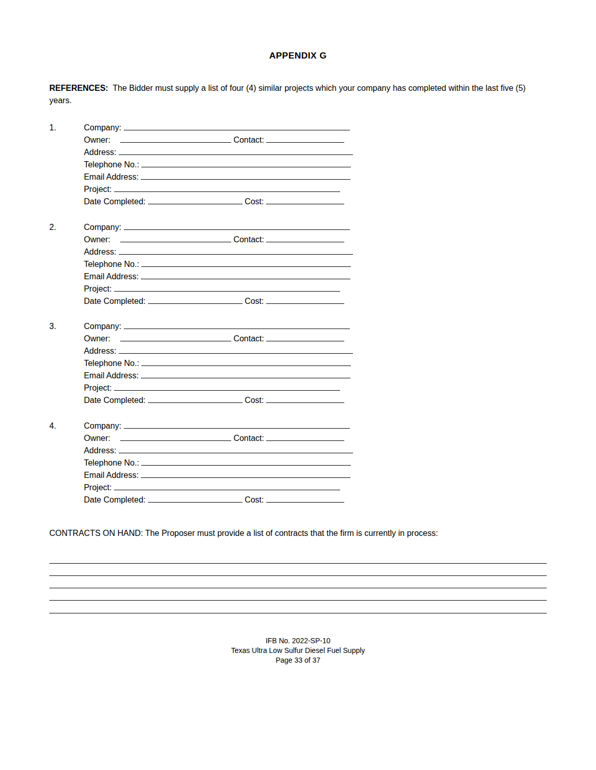APPENDIX G
REFERENCES: The Bidder must supply a list of four (4) similar projects which your company has completed within the last five (5) years.
1. Company: Owner: Contact: Address: Telephone No.: Email Address: Project: Date Completed: Cost:
2. Company: Owner: Contact: Address: Telephone No.: Email Address: Project: Date Completed: Cost:
3. Company: Owner: Contact: Address: Telephone No.: Email Address: Project: Date Completed: Cost:
4. Company: Owner: Contact: Address: Telephone No.: Email Address: Project: Date Completed: Cost:
CONTRACTS ON HAND: The Proposer must provide a list of contracts that the firm is currently in process:
IFB No. 2022-SP-10
Texas Ultra Low Sulfur Diesel Fuel Supply
Page 33 of 37